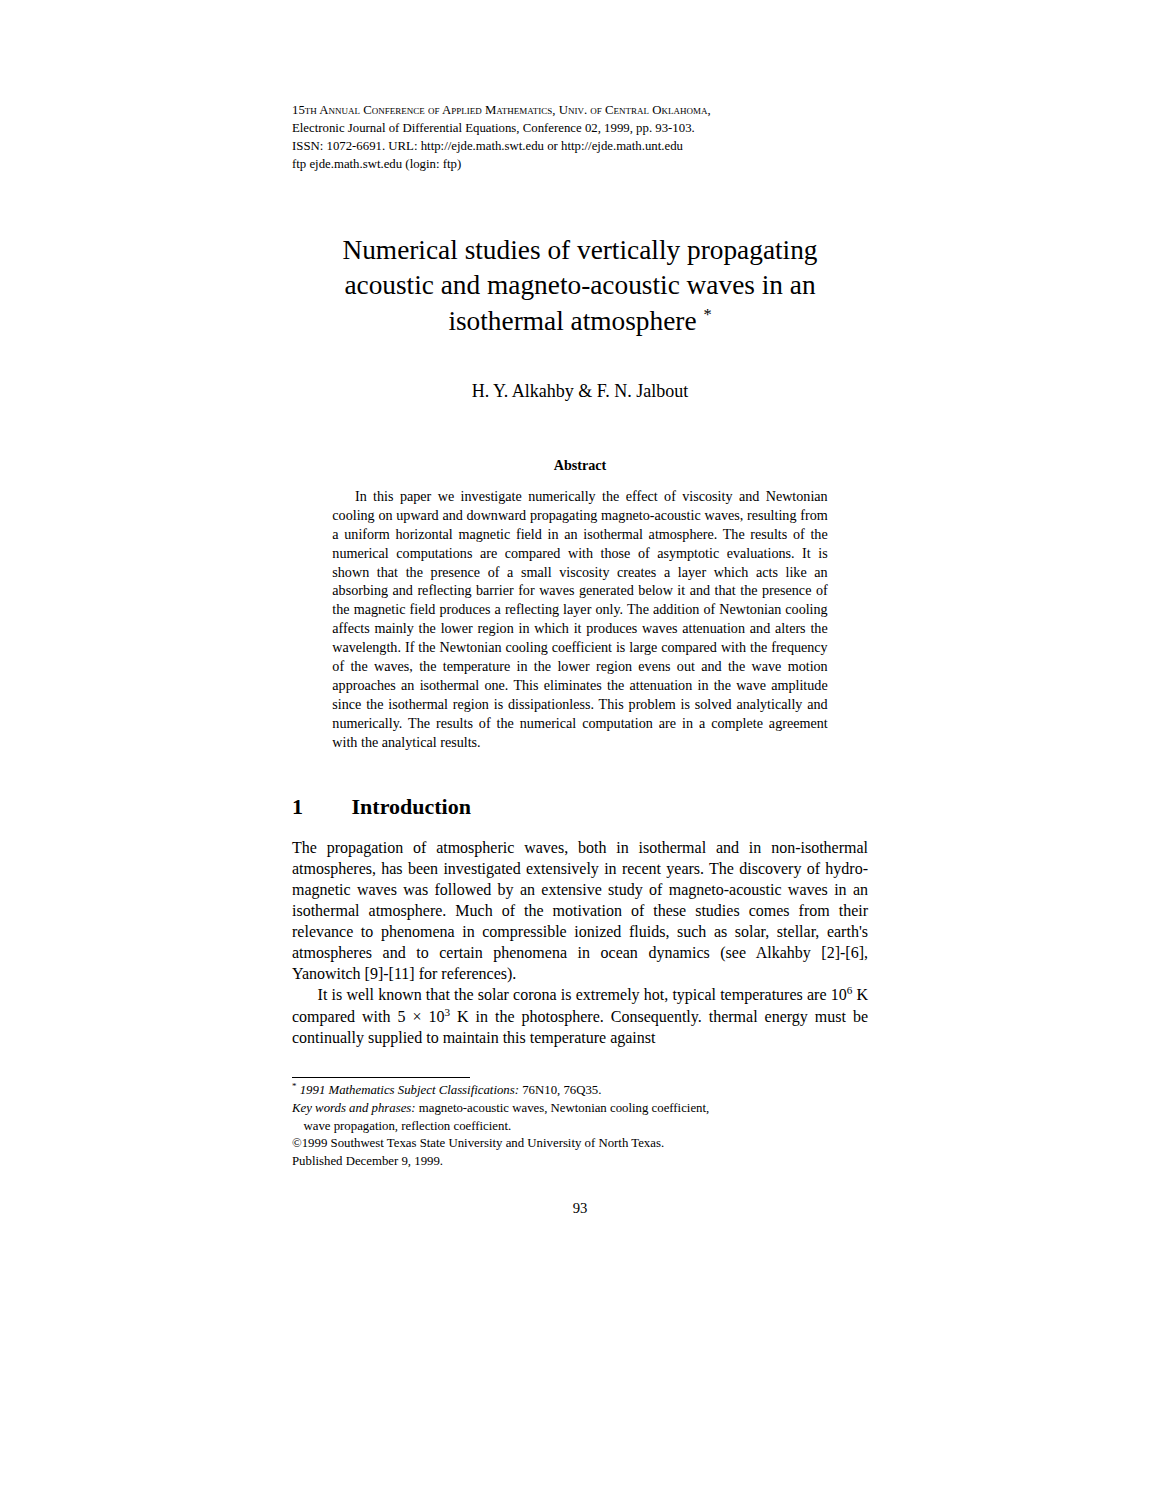15th Annual Conference of Applied Mathematics, Univ. of Central Oklahoma,
Electronic Journal of Differential Equations, Conference 02, 1999, pp. 93-103.
ISSN: 1072-6691. URL: http://ejde.math.swt.edu or http://ejde.math.unt.edu
ftp ejde.math.swt.edu (login: ftp)
Numerical studies of vertically propagating
acoustic and magneto-acoustic waves in an
isothermal atmosphere *
H. Y. Alkahby & F. N. Jalbout
Abstract
In this paper we investigate numerically the effect of viscosity and Newtonian cooling on upward and downward propagating magneto-acoustic waves, resulting from a uniform horizontal magnetic field in an isothermal atmosphere. The results of the numerical computations are compared with those of asymptotic evaluations. It is shown that the presence of a small viscosity creates a layer which acts like an absorbing and reflecting barrier for waves generated below it and that the presence of the magnetic field produces a reflecting layer only. The addition of Newtonian cooling affects mainly the lower region in which it produces waves attenuation and alters the wavelength. If the Newtonian cooling coefficient is large compared with the frequency of the waves, the temperature in the lower region evens out and the wave motion approaches an isothermal one. This eliminates the attenuation in the wave amplitude since the isothermal region is dissipationless. This problem is solved analytically and numerically. The results of the numerical computation are in a complete agreement with the analytical results.
1 Introduction
The propagation of atmospheric waves, both in isothermal and in non-isothermal atmospheres, has been investigated extensively in recent years. The discovery of hydro-magnetic waves was followed by an extensive study of magneto-acoustic waves in an isothermal atmosphere. Much of the motivation of these studies comes from their relevance to phenomena in compressible ionized fluids, such as solar, stellar, earth's atmospheres and to certain phenomena in ocean dynamics (see Alkahby [2]-[6], Yanowitch [9]-[11] for references).
It is well known that the solar corona is extremely hot, typical temperatures are 106 K compared with 5 × 103 K in the photosphere. Consequently. thermal energy must be continually supplied to maintain this temperature against
* 1991 Mathematics Subject Classifications: 76N10, 76Q35.
Key words and phrases: magneto-acoustic waves, Newtonian cooling coefficient,
wave propagation, reflection coefficient.
©1999 Southwest Texas State University and University of North Texas.
Published December 9, 1999.
93